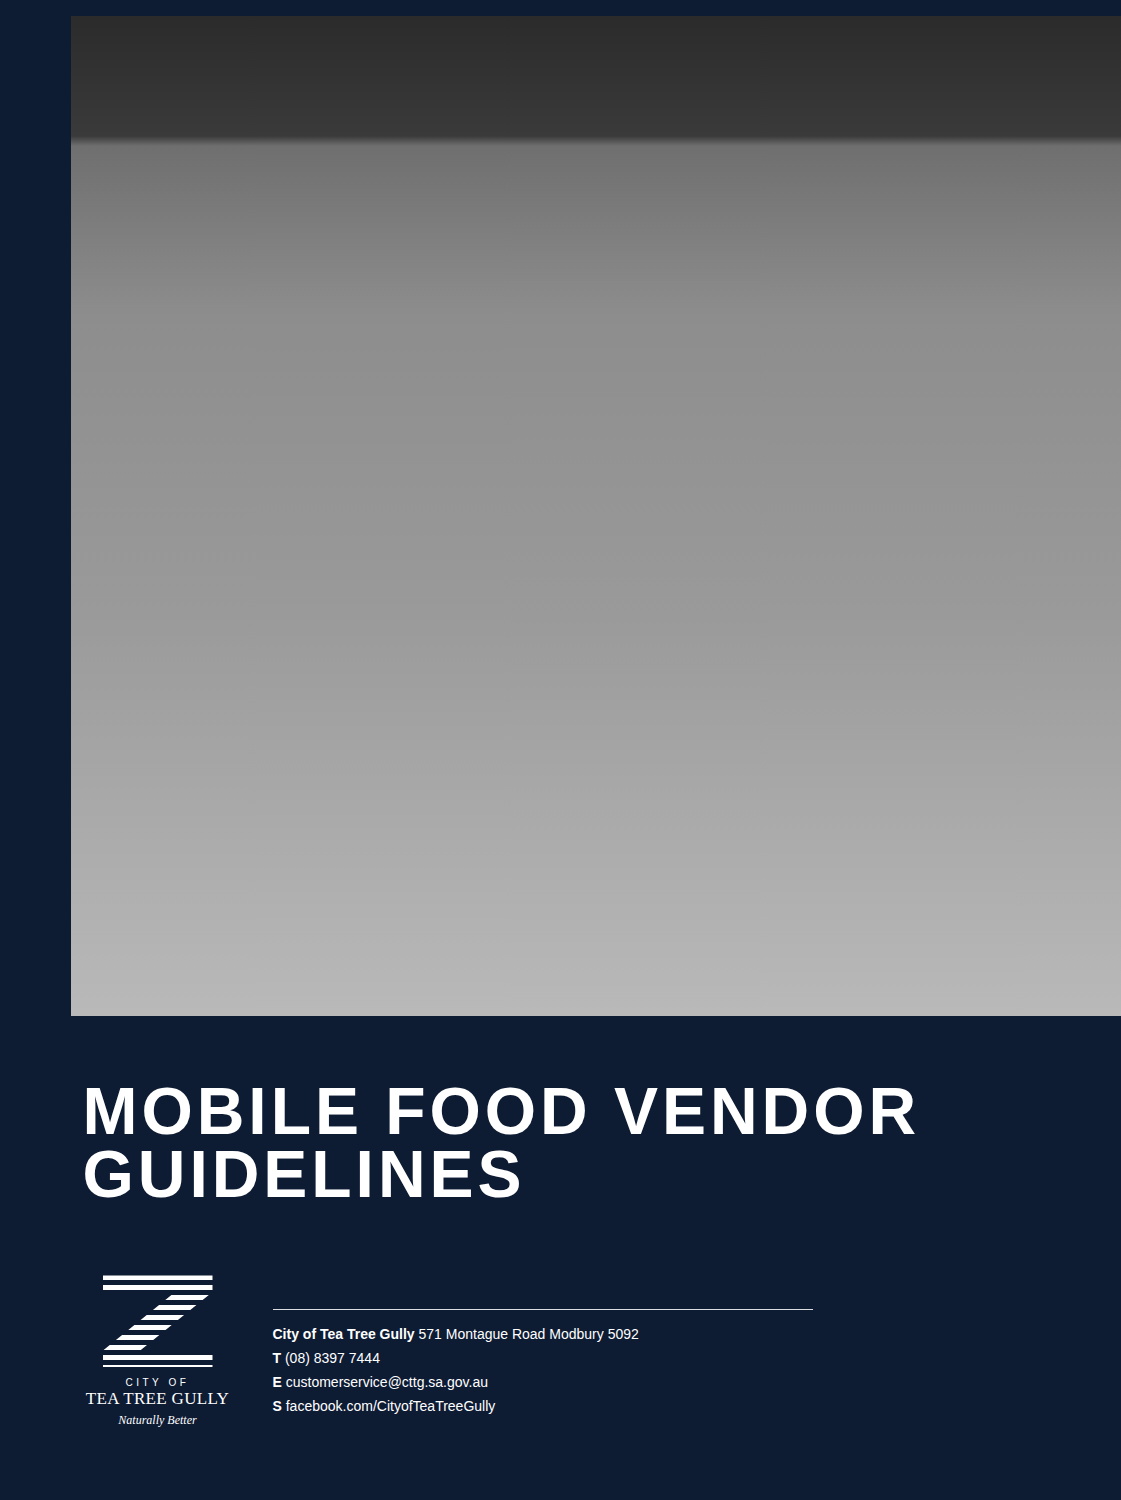Mobile Food Vendor
Guidelines
CITY OF
TEA TREE GULLY
Naturally Better
City of Tea Tree Gully 571 Montague Road Modbury 5092
T (08) 8397 7444
E customerservice@cttg.sa.gov.au
S facebook.com/CityofTeaTreeGully